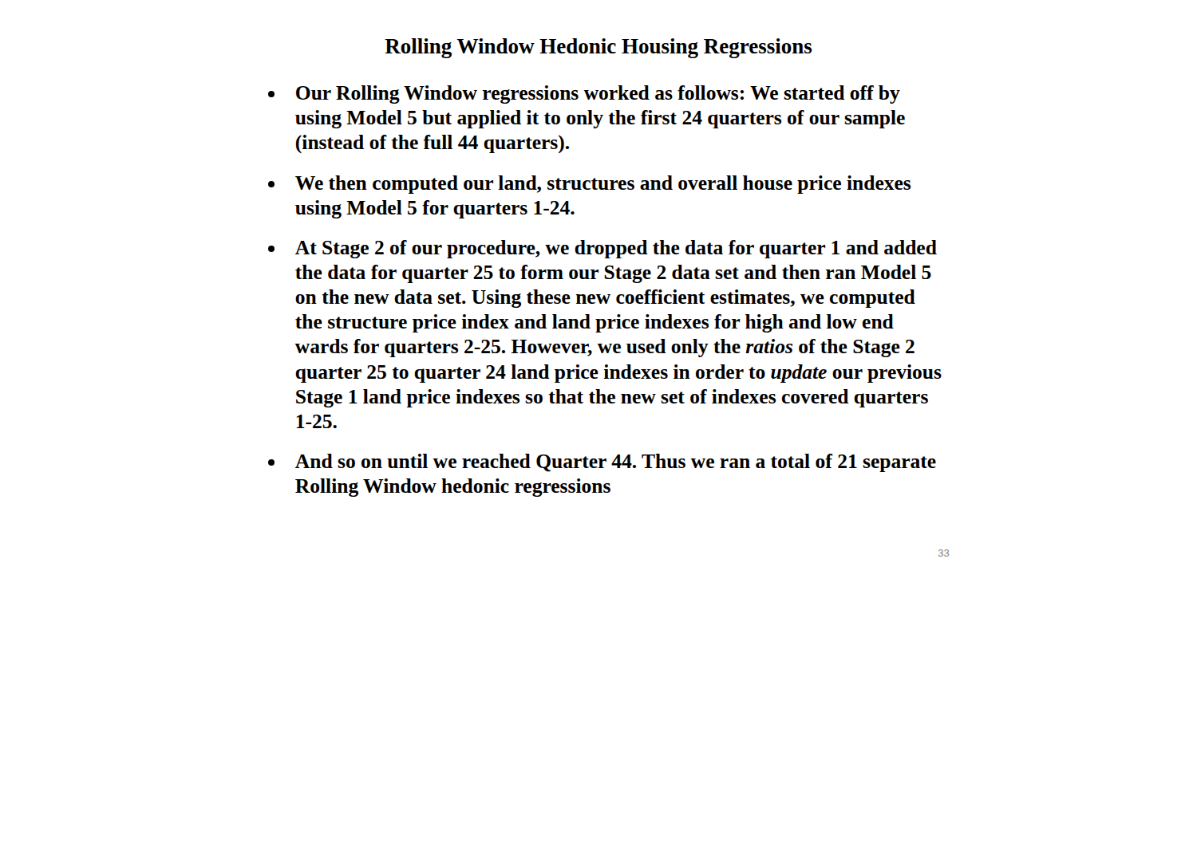Rolling Window Hedonic Housing Regressions
Our Rolling Window regressions worked as follows: We started off by using Model 5 but applied it to only the first 24 quarters of our sample (instead of the full 44 quarters).
We then computed our land, structures and overall house price indexes using Model 5 for quarters 1-24.
At Stage 2 of our procedure, we dropped the data for quarter 1 and added the data for quarter 25 to form our Stage 2 data set and then ran Model 5 on the new data set. Using these new coefficient estimates, we computed the structure price index and land price indexes for high and low end wards for quarters 2-25. However, we used only the ratios of the Stage 2 quarter 25 to quarter 24 land price indexes in order to update our previous Stage 1 land price indexes so that the new set of indexes covered quarters 1-25.
And so on until we reached Quarter 44. Thus we ran a total of 21 separate Rolling Window hedonic regressions
33